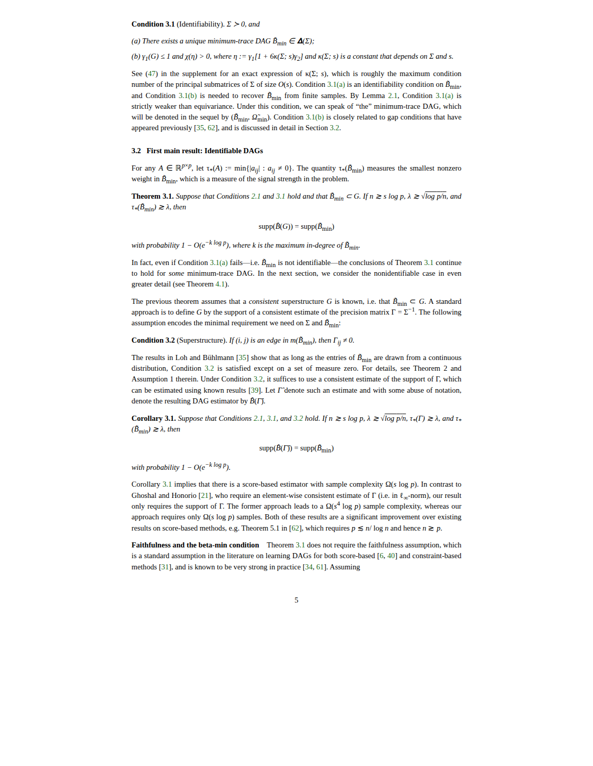Condition 3.1 (Identifiability). Σ ≻ 0, and
(a) There exists a unique minimum-trace DAG B̃min ∈ 𝚫(Σ);
(b) γ1(G) ≤ 1 and χ(η) > 0, where η := γ1[1 + 6κ(Σ; s)γ2] and κ(Σ; s) is a constant that depends on Σ and s.
See (47) in the supplement for an exact expression of κ(Σ; s), which is roughly the maximum condition number of the principal submatrices of Σ of size O(s). Condition 3.1(a) is an identifiability condition on B̃min, and Condition 3.1(b) is needed to recover B̃min from finite samples. By Lemma 2.1, Condition 3.1(a) is strictly weaker than equivariance. Under this condition, we can speak of “the” minimum-trace DAG, which will be denoted in the sequel by (B̃min, Ω̃min). Condition 3.1(b) is closely related to gap conditions that have appeared previously [35, 62], and is discussed in detail in Section 3.2.
3.2 First main result: Identifiable DAGs
For any A ∈ ℝp×p, let τ*(A) := min{|aij| : aij ≠ 0}. The quantity τ*(B̃min) measures the smallest nonzero weight in B̃min, which is a measure of the signal strength in the problem.
Theorem 3.1. Suppose that Conditions 2.1 and 3.1 hold and that B̃min ⊂ G. If n ≳ s log p, λ ≳ √log p/n, and τ*(B̃min) ≳ λ, then
supp(B̂(G)) = supp(B̃min)
with probability 1 − O(e−k log p), where k is the maximum in-degree of B̃min.
In fact, even if Condition 3.1(a) fails—i.e. B̃min is not identifiable—the conclusions of Theorem 3.1 continue to hold for some minimum-trace DAG. In the next section, we consider the nonidentifiable case in even greater detail (see Theorem 4.1).
The previous theorem assumes that a consistent superstructure G is known, i.e. that B̃min ⊂ G. A standard approach is to define G by the support of a consistent estimate of the precision matrix Γ = Σ−1. The following assumption encodes the minimal requirement we need on Σ and B̃min:
Condition 3.2 (Superstructure). If (i, j) is an edge in m(B̃min), then Γij ≠ 0.
The results in Loh and Bühlmann [35] show that as long as the entries of B̃min are drawn from a continuous distribution, Condition 3.2 is satisfied except on a set of measure zero. For details, see Theorem 2 and Assumption 1 therein. Under Condition 3.2, it suffices to use a consistent estimate of the support of Γ, which can be estimated using known results [39]. Let Γ̂ denote such an estimate and with some abuse of notation, denote the resulting DAG estimator by B̂(Γ̂).
Corollary 3.1. Suppose that Conditions 2.1, 3.1, and 3.2 hold. If n ≳ s log p, λ ≳ √log p/n, τ*(Γ) ≳ λ, and τ*(B̃min) ≳ λ, then
supp(B̂(Γ̂)) = supp(B̃min)
with probability 1 − O(e−k log p).
Corollary 3.1 implies that there is a score-based estimator with sample complexity Ω(s log p). In contrast to Ghoshal and Honorio [21], who require an element-wise consistent estimate of Γ (i.e. in ℓ∞-norm), our result only requires the support of Γ. The former approach leads to a Ω(s4 log p) sample complexity, whereas our approach requires only Ω(s log p) samples. Both of these results are a significant improvement over existing results on score-based methods, e.g. Theorem 5.1 in [62], which requires p ≲ n/ log n and hence n ≳ p.
Faithfulness and the beta-min condition Theorem 3.1 does not require the faithfulness assumption, which is a standard assumption in the literature on learning DAGs for both score-based [6, 40] and constraint-based methods [31], and is known to be very strong in practice [34, 61]. Assuming
5